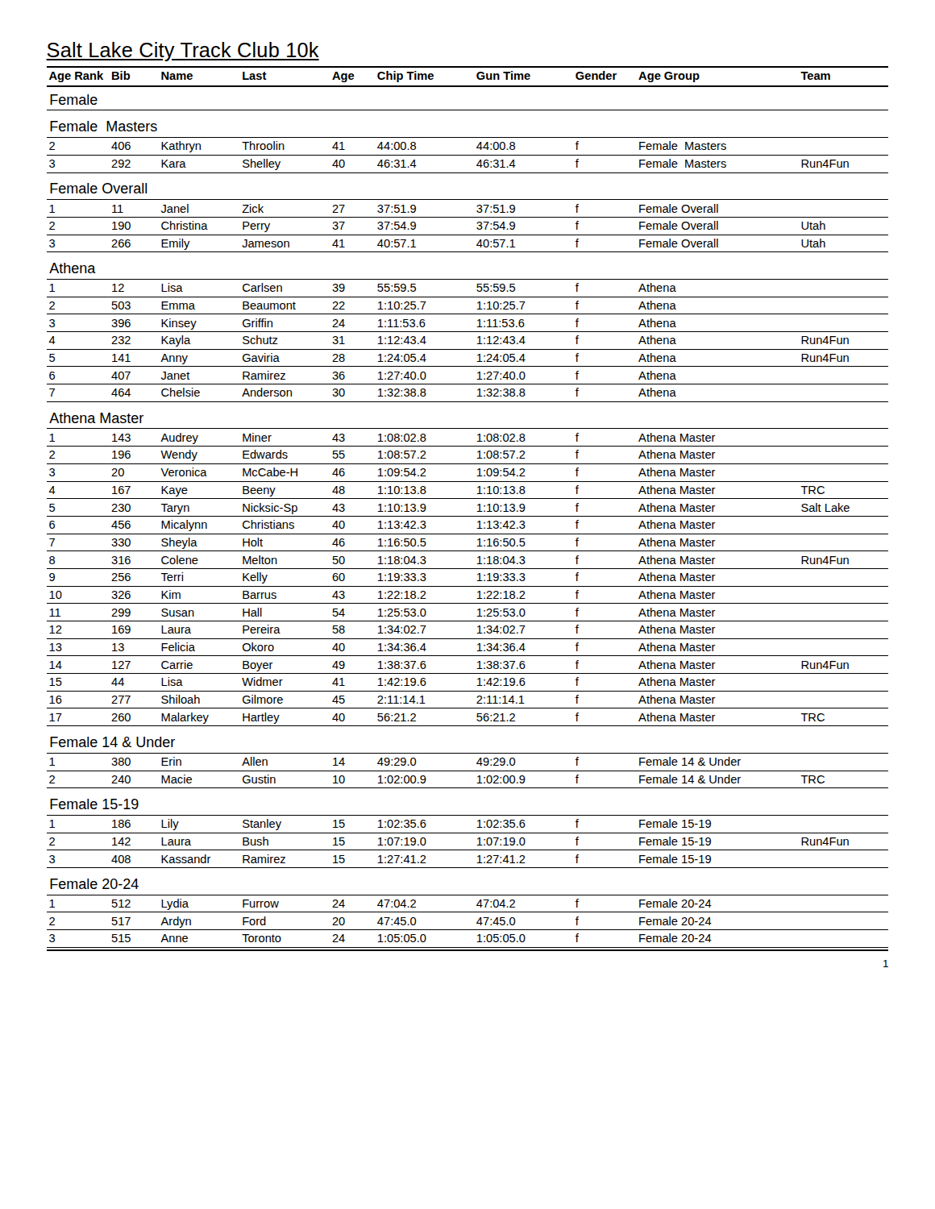Salt Lake City Track Club 10k
| Age Rank | Bib | Name | Last | Age | Chip Time | Gun Time | Gender | Age Group | Team |
| --- | --- | --- | --- | --- | --- | --- | --- | --- | --- |
| Female |
| Female Masters |
| 2 | 406 | Kathryn | Throolin | 41 | 44:00.8 | 44:00.8 | f | Female Masters | |
| 3 | 292 | Kara | Shelley | 40 | 46:31.4 | 46:31.4 | f | Female Masters | Run4Fun |
| Female Overall |
| 1 | 11 | Janel | Zick | 27 | 37:51.9 | 37:51.9 | f | Female Overall | |
| 2 | 190 | Christina | Perry | 37 | 37:54.9 | 37:54.9 | f | Female Overall | Utah |
| 3 | 266 | Emily | Jameson | 41 | 40:57.1 | 40:57.1 | f | Female Overall | Utah |
| Athena |
| 1 | 12 | Lisa | Carlsen | 39 | 55:59.5 | 55:59.5 | f | Athena | |
| 2 | 503 | Emma | Beaumont | 22 | 1:10:25.7 | 1:10:25.7 | f | Athena | |
| 3 | 396 | Kinsey | Griffin | 24 | 1:11:53.6 | 1:11:53.6 | f | Athena | |
| 4 | 232 | Kayla | Schutz | 31 | 1:12:43.4 | 1:12:43.4 | f | Athena | Run4Fun |
| 5 | 141 | Anny | Gaviria | 28 | 1:24:05.4 | 1:24:05.4 | f | Athena | Run4Fun |
| 6 | 407 | Janet | Ramirez | 36 | 1:27:40.0 | 1:27:40.0 | f | Athena | |
| 7 | 464 | Chelsie | Anderson | 30 | 1:32:38.8 | 1:32:38.8 | f | Athena | |
| Athena Master |
| 1 | 143 | Audrey | Miner | 43 | 1:08:02.8 | 1:08:02.8 | f | Athena Master | |
| 2 | 196 | Wendy | Edwards | 55 | 1:08:57.2 | 1:08:57.2 | f | Athena Master | |
| 3 | 20 | Veronica | McCabe-H | 46 | 1:09:54.2 | 1:09:54.2 | f | Athena Master | |
| 4 | 167 | Kaye | Beeny | 48 | 1:10:13.8 | 1:10:13.8 | f | Athena Master | TRC |
| 5 | 230 | Taryn | Nicksic-Sp | 43 | 1:10:13.9 | 1:10:13.9 | f | Athena Master | Salt Lake |
| 6 | 456 | Micalynn | Christians | 40 | 1:13:42.3 | 1:13:42.3 | f | Athena Master | |
| 7 | 330 | Sheyla | Holt | 46 | 1:16:50.5 | 1:16:50.5 | f | Athena Master | |
| 8 | 316 | Colene | Melton | 50 | 1:18:04.3 | 1:18:04.3 | f | Athena Master | Run4Fun |
| 9 | 256 | Terri | Kelly | 60 | 1:19:33.3 | 1:19:33.3 | f | Athena Master | |
| 10 | 326 | Kim | Barrus | 43 | 1:22:18.2 | 1:22:18.2 | f | Athena Master | |
| 11 | 299 | Susan | Hall | 54 | 1:25:53.0 | 1:25:53.0 | f | Athena Master | |
| 12 | 169 | Laura | Pereira | 58 | 1:34:02.7 | 1:34:02.7 | f | Athena Master | |
| 13 | 13 | Felicia | Okoro | 40 | 1:34:36.4 | 1:34:36.4 | f | Athena Master | |
| 14 | 127 | Carrie | Boyer | 49 | 1:38:37.6 | 1:38:37.6 | f | Athena Master | Run4Fun |
| 15 | 44 | Lisa | Widmer | 41 | 1:42:19.6 | 1:42:19.6 | f | Athena Master | |
| 16 | 277 | Shiloah | Gilmore | 45 | 2:11:14.1 | 2:11:14.1 | f | Athena Master | |
| 17 | 260 | Malarkey | Hartley | 40 | 56:21.2 | 56:21.2 | f | Athena Master | TRC |
| Female 14 & Under |
| 1 | 380 | Erin | Allen | 14 | 49:29.0 | 49:29.0 | f | Female 14 & Under | |
| 2 | 240 | Macie | Gustin | 10 | 1:02:00.9 | 1:02:00.9 | f | Female 14 & Under | TRC |
| Female 15-19 |
| 1 | 186 | Lily | Stanley | 15 | 1:02:35.6 | 1:02:35.6 | f | Female 15-19 | |
| 2 | 142 | Laura | Bush | 15 | 1:07:19.0 | 1:07:19.0 | f | Female 15-19 | Run4Fun |
| 3 | 408 | Kassandr | Ramirez | 15 | 1:27:41.2 | 1:27:41.2 | f | Female 15-19 | |
| Female 20-24 |
| 1 | 512 | Lydia | Furrow | 24 | 47:04.2 | 47:04.2 | f | Female 20-24 | |
| 2 | 517 | Ardyn | Ford | 20 | 47:45.0 | 47:45.0 | f | Female 20-24 | |
| 3 | 515 | Anne | Toronto | 24 | 1:05:05.0 | 1:05:05.0 | f | Female 20-24 | |
1